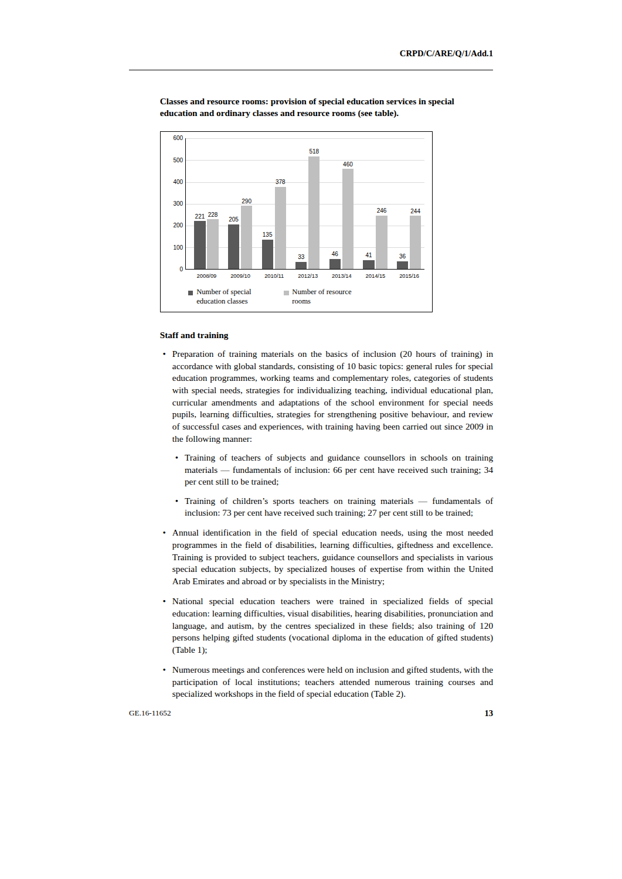CRPD/C/ARE/Q/1/Add.1
Classes and resource rooms: provision of special education services in special education and ordinary classes and resource rooms (see table).
600 500 400 300 200 100 0
221
228
205
290
135
378
33
518
46
460
41
246
36
244
2008/09 2009/10 2010/11 2012/13 2013/14 2014/15 2015/16
Number of special education classes
Number of resource rooms
Staff and training
Preparation of training materials on the basics of inclusion (20 hours of training) in accordance with global standards, consisting of 10 basic topics: general rules for special education programmes, working teams and complementary roles, categories of students with special needs, strategies for individualizing teaching, individual educational plan, curricular amendments and adaptations of the school environment for special needs pupils, learning difficulties, strategies for strengthening positive behaviour, and review of successful cases and experiences, with training having been carried out since 2009 in the following manner:
Training of teachers of subjects and guidance counsellors in schools on training materials — fundamentals of inclusion: 66 per cent have received such training; 34 per cent still to be trained;
Training of children’s sports teachers on training materials — fundamentals of inclusion: 73 per cent have received such training; 27 per cent still to be trained;
Annual identification in the field of special education needs, using the most needed programmes in the field of disabilities, learning difficulties, giftedness and excellence. Training is provided to subject teachers, guidance counsellors and specialists in various special education subjects, by specialized houses of expertise from within the United Arab Emirates and abroad or by specialists in the Ministry;
National special education teachers were trained in specialized fields of special education: learning difficulties, visual disabilities, hearing disabilities, pronunciation and language, and autism, by the centres specialized in these fields; also training of 120 persons helping gifted students (vocational diploma in the education of gifted students) (Table 1);
Numerous meetings and conferences were held on inclusion and gifted students, with the participation of local institutions; teachers attended numerous training courses and specialized workshops in the field of special education (Table 2).
GE.16-11652 13